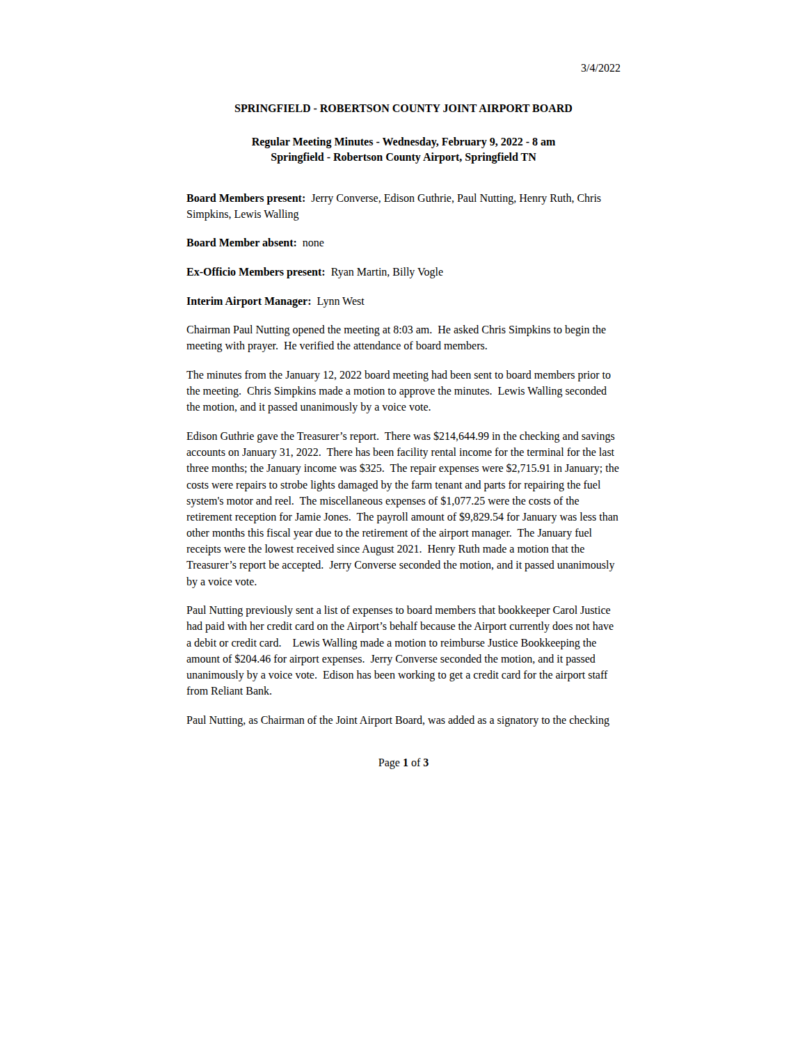3/4/2022
SPRINGFIELD - ROBERTSON COUNTY JOINT AIRPORT BOARD
Regular Meeting Minutes - Wednesday, February 9, 2022 - 8 am
Springfield - Robertson County Airport, Springfield TN
Board Members present: Jerry Converse, Edison Guthrie, Paul Nutting, Henry Ruth, Chris Simpkins, Lewis Walling
Board Member absent: none
Ex-Officio Members present: Ryan Martin, Billy Vogle
Interim Airport Manager: Lynn West
Chairman Paul Nutting opened the meeting at 8:03 am. He asked Chris Simpkins to begin the meeting with prayer. He verified the attendance of board members.
The minutes from the January 12, 2022 board meeting had been sent to board members prior to the meeting. Chris Simpkins made a motion to approve the minutes. Lewis Walling seconded the motion, and it passed unanimously by a voice vote.
Edison Guthrie gave the Treasurer’s report. There was $214,644.99 in the checking and savings accounts on January 31, 2022. There has been facility rental income for the terminal for the last three months; the January income was $325. The repair expenses were $2,715.91 in January; the costs were repairs to strobe lights damaged by the farm tenant and parts for repairing the fuel system's motor and reel. The miscellaneous expenses of $1,077.25 were the costs of the retirement reception for Jamie Jones. The payroll amount of $9,829.54 for January was less than other months this fiscal year due to the retirement of the airport manager. The January fuel receipts were the lowest received since August 2021. Henry Ruth made a motion that the Treasurer’s report be accepted. Jerry Converse seconded the motion, and it passed unanimously by a voice vote.
Paul Nutting previously sent a list of expenses to board members that bookkeeper Carol Justice had paid with her credit card on the Airport’s behalf because the Airport currently does not have a debit or credit card. Lewis Walling made a motion to reimburse Justice Bookkeeping the amount of $204.46 for airport expenses. Jerry Converse seconded the motion, and it passed unanimously by a voice vote. Edison has been working to get a credit card for the airport staff from Reliant Bank.
Paul Nutting, as Chairman of the Joint Airport Board, was added as a signatory to the checking
Page 1 of 3